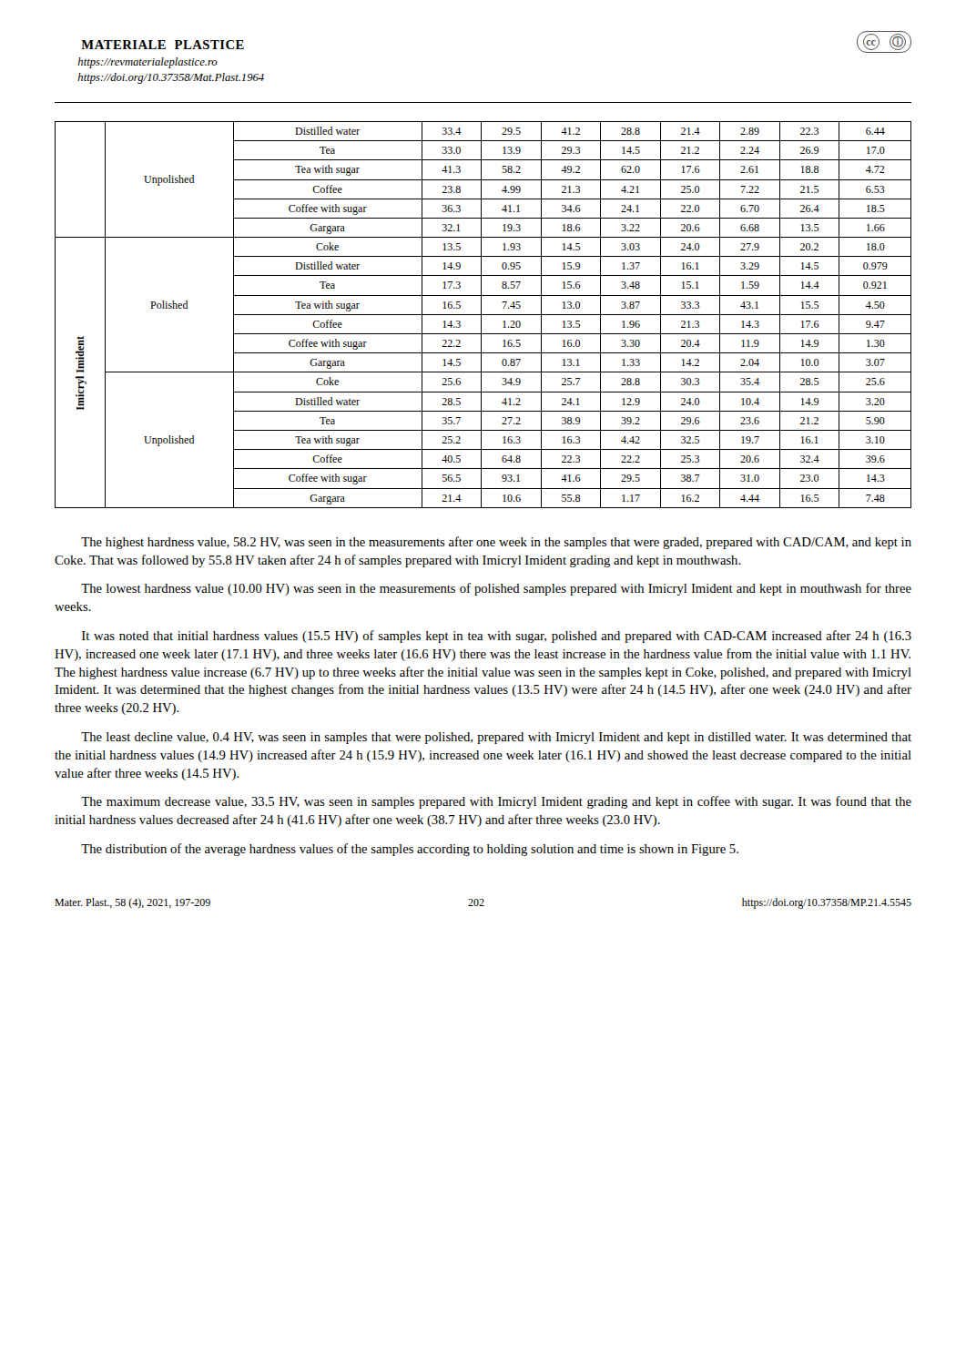MATERIALE PLASTICE
https://revmaterialeplastice.ro
https://doi.org/10.37358/Mat.Plast.1964
cc ⓘ
| | Unpolished | Distilled water | 33.4 | 29.5 | 41.2 | 28.8 | 21.4 | 2.89 | 22.3 | 6.44 |
| Tea | 33.0 | 13.9 | 29.3 | 14.5 | 21.2 | 2.24 | 26.9 | 17.0 |
| Tea with sugar | 41.3 | 58.2 | 49.2 | 62.0 | 17.6 | 2.61 | 18.8 | 4.72 |
| Coffee | 23.8 | 4.99 | 21.3 | 4.21 | 25.0 | 7.22 | 21.5 | 6.53 |
| Coffee with sugar | 36.3 | 41.1 | 34.6 | 24.1 | 22.0 | 6.70 | 26.4 | 18.5 |
| Gargara | 32.1 | 19.3 | 18.6 | 3.22 | 20.6 | 6.68 | 13.5 | 1.66 |
| Imicryl Imident | Polished | Coke | 13.5 | 1.93 | 14.5 | 3.03 | 24.0 | 27.9 | 20.2 | 18.0 |
| Distilled water | 14.9 | 0.95 | 15.9 | 1.37 | 16.1 | 3.29 | 14.5 | 0.979 |
| Tea | 17.3 | 8.57 | 15.6 | 3.48 | 15.1 | 1.59 | 14.4 | 0.921 |
| Tea with sugar | 16.5 | 7.45 | 13.0 | 3.87 | 33.3 | 43.1 | 15.5 | 4.50 |
| Coffee | 14.3 | 1.20 | 13.5 | 1.96 | 21.3 | 14.3 | 17.6 | 9.47 |
| Coffee with sugar | 22.2 | 16.5 | 16.0 | 3.30 | 20.4 | 11.9 | 14.9 | 1.30 |
| Gargara | 14.5 | 0.87 | 13.1 | 1.33 | 14.2 | 2.04 | 10.0 | 3.07 |
| Unpolished | Coke | 25.6 | 34.9 | 25.7 | 28.8 | 30.3 | 35.4 | 28.5 | 25.6 |
| Distilled water | 28.5 | 41.2 | 24.1 | 12.9 | 24.0 | 10.4 | 14.9 | 3.20 |
| Tea | 35.7 | 27.2 | 38.9 | 39.2 | 29.6 | 23.6 | 21.2 | 5.90 |
| Tea with sugar | 25.2 | 16.3 | 16.3 | 4.42 | 32.5 | 19.7 | 16.1 | 3.10 |
| Coffee | 40.5 | 64.8 | 22.3 | 22.2 | 25.3 | 20.6 | 32.4 | 39.6 |
| Coffee with sugar | 56.5 | 93.1 | 41.6 | 29.5 | 38.7 | 31.0 | 23.0 | 14.3 |
| Gargara | 21.4 | 10.6 | 55.8 | 1.17 | 16.2 | 4.44 | 16.5 | 7.48 |
The highest hardness value, 58.2 HV, was seen in the measurements after one week in the samples that were graded, prepared with CAD/CAM, and kept in Coke. That was followed by 55.8 HV taken after 24 h of samples prepared with Imicryl Imident grading and kept in mouthwash.
The lowest hardness value (10.00 HV) was seen in the measurements of polished samples prepared with Imicryl Imident and kept in mouthwash for three weeks.
It was noted that initial hardness values (15.5 HV) of samples kept in tea with sugar, polished and prepared with CAD-CAM increased after 24 h (16.3 HV), increased one week later (17.1 HV), and three weeks later (16.6 HV) there was the least increase in the hardness value from the initial value with 1.1 HV. The highest hardness value increase (6.7 HV) up to three weeks after the initial value was seen in the samples kept in Coke, polished, and prepared with Imicryl Imident. It was determined that the highest changes from the initial hardness values (13.5 HV) were after 24 h (14.5 HV), after one week (24.0 HV) and after three weeks (20.2 HV).
The least decline value, 0.4 HV, was seen in samples that were polished, prepared with Imicryl Imident and kept in distilled water. It was determined that the initial hardness values (14.9 HV) increased after 24 h (15.9 HV), increased one week later (16.1 HV) and showed the least decrease compared to the initial value after three weeks (14.5 HV).
The maximum decrease value, 33.5 HV, was seen in samples prepared with Imicryl Imident grading and kept in coffee with sugar. It was found that the initial hardness values decreased after 24 h (41.6 HV) after one week (38.7 HV) and after three weeks (23.0 HV).
The distribution of the average hardness values of the samples according to holding solution and time is shown in Figure 5.
Mater. Plast., 58 (4), 2021, 197-209 202 https://doi.org/10.37358/MP.21.4.5545